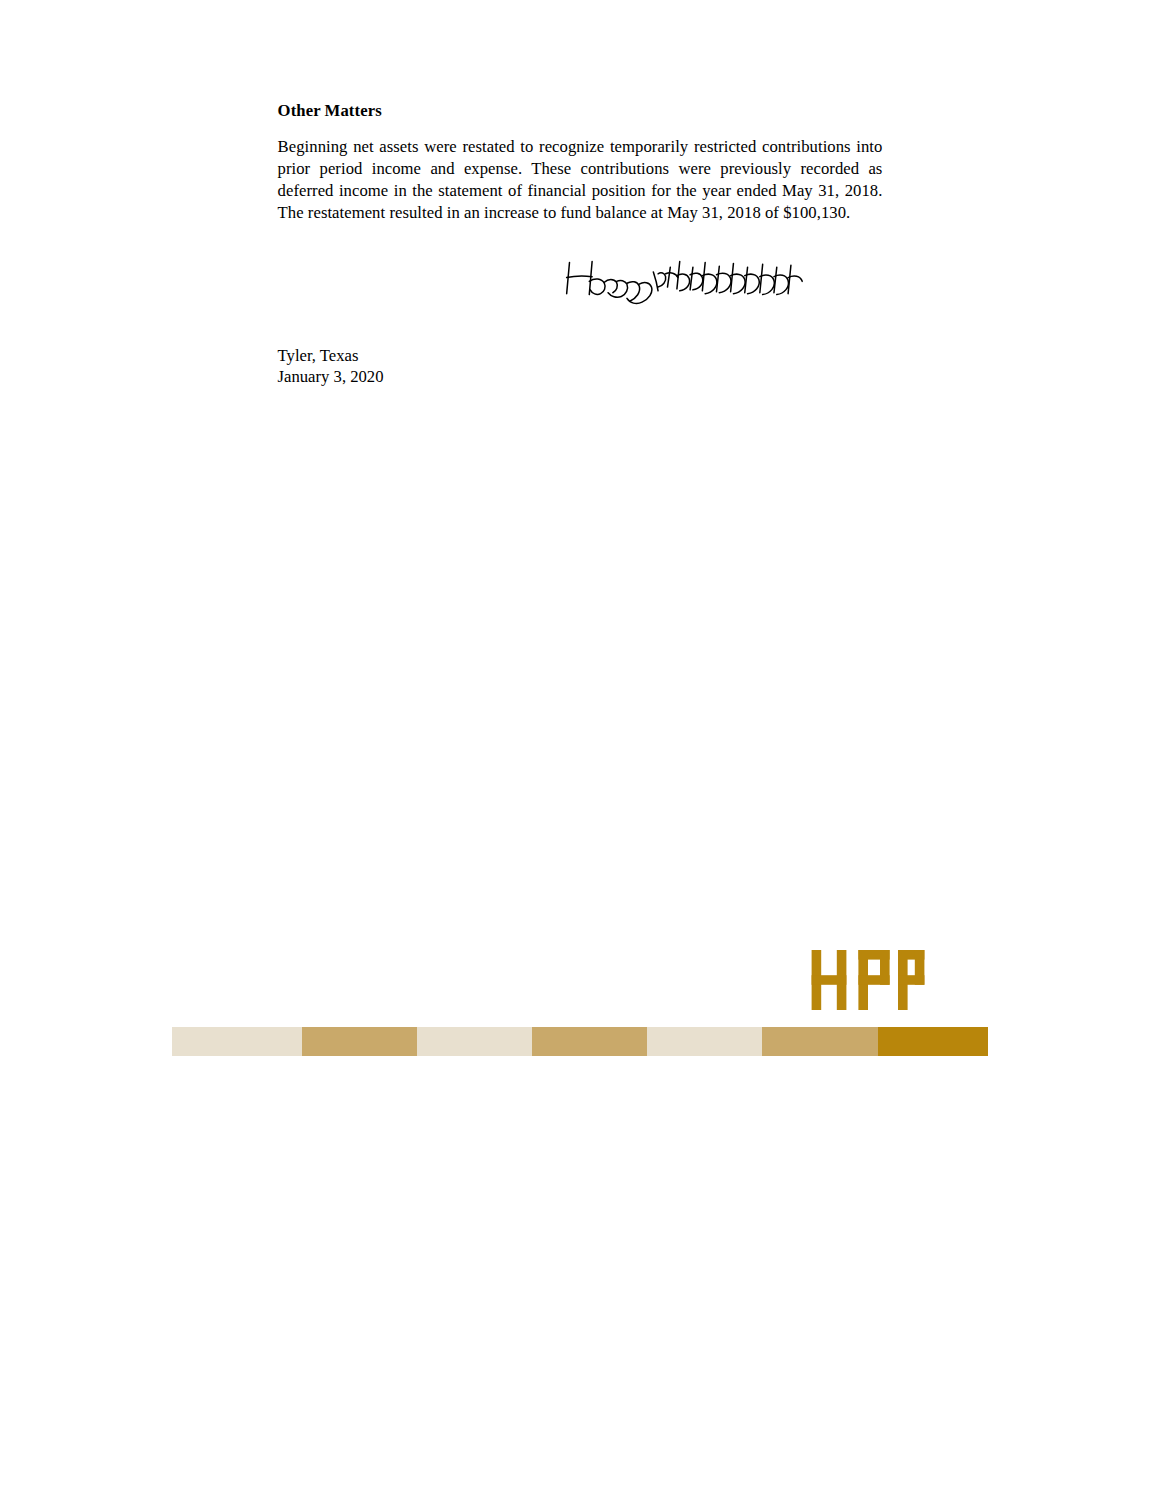Other Matters
Beginning net assets were restated to recognize temporarily restricted contributions into prior period income and expense. These contributions were previously recorded as deferred income in the statement of financial position for the year ended May 31, 2018. The restatement resulted in an increase to fund balance at May 31, 2018 of $100,130.
Tyler, Texas
January 3, 2020